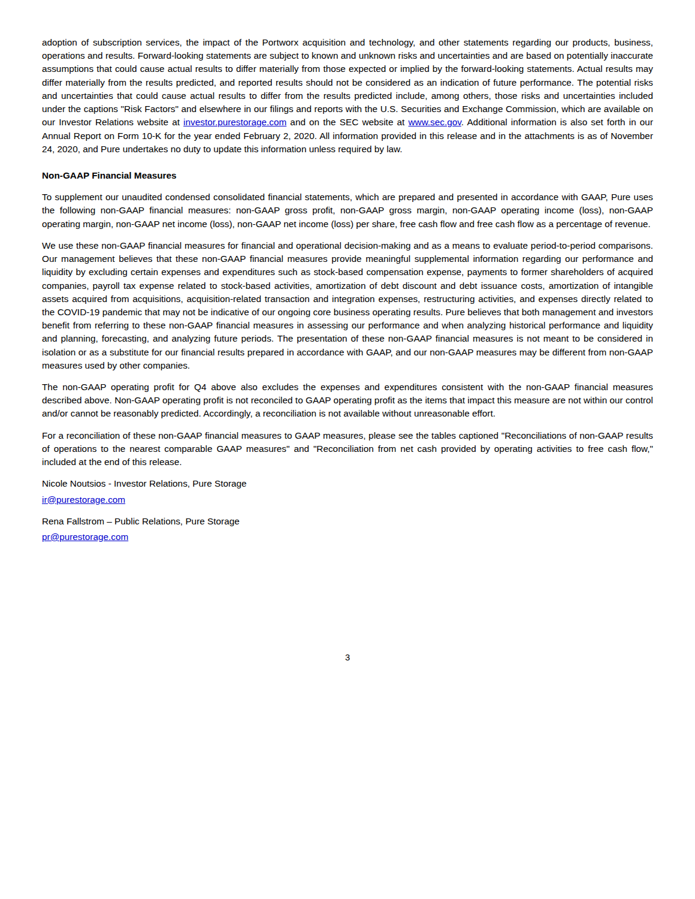adoption of subscription services, the impact of the Portworx acquisition and technology, and other statements regarding our products, business, operations and results. Forward-looking statements are subject to known and unknown risks and uncertainties and are based on potentially inaccurate assumptions that could cause actual results to differ materially from those expected or implied by the forward-looking statements. Actual results may differ materially from the results predicted, and reported results should not be considered as an indication of future performance. The potential risks and uncertainties that could cause actual results to differ from the results predicted include, among others, those risks and uncertainties included under the captions "Risk Factors" and elsewhere in our filings and reports with the U.S. Securities and Exchange Commission, which are available on our Investor Relations website at investor.purestorage.com and on the SEC website at www.sec.gov. Additional information is also set forth in our Annual Report on Form 10-K for the year ended February 2, 2020. All information provided in this release and in the attachments is as of November 24, 2020, and Pure undertakes no duty to update this information unless required by law.
Non-GAAP Financial Measures
To supplement our unaudited condensed consolidated financial statements, which are prepared and presented in accordance with GAAP, Pure uses the following non-GAAP financial measures: non-GAAP gross profit, non-GAAP gross margin, non-GAAP operating income (loss), non-GAAP operating margin, non-GAAP net income (loss), non-GAAP net income (loss) per share, free cash flow and free cash flow as a percentage of revenue.
We use these non-GAAP financial measures for financial and operational decision-making and as a means to evaluate period-to-period comparisons. Our management believes that these non-GAAP financial measures provide meaningful supplemental information regarding our performance and liquidity by excluding certain expenses and expenditures such as stock-based compensation expense, payments to former shareholders of acquired companies, payroll tax expense related to stock-based activities, amortization of debt discount and debt issuance costs, amortization of intangible assets acquired from acquisitions, acquisition-related transaction and integration expenses, restructuring activities, and expenses directly related to the COVID-19 pandemic that may not be indicative of our ongoing core business operating results. Pure believes that both management and investors benefit from referring to these non-GAAP financial measures in assessing our performance and when analyzing historical performance and liquidity and planning, forecasting, and analyzing future periods. The presentation of these non-GAAP financial measures is not meant to be considered in isolation or as a substitute for our financial results prepared in accordance with GAAP, and our non-GAAP measures may be different from non-GAAP measures used by other companies.
The non-GAAP operating profit for Q4 above also excludes the expenses and expenditures consistent with the non-GAAP financial measures described above. Non-GAAP operating profit is not reconciled to GAAP operating profit as the items that impact this measure are not within our control and/or cannot be reasonably predicted. Accordingly, a reconciliation is not available without unreasonable effort.
For a reconciliation of these non-GAAP financial measures to GAAP measures, please see the tables captioned "Reconciliations of non-GAAP results of operations to the nearest comparable GAAP measures" and "Reconciliation from net cash provided by operating activities to free cash flow," included at the end of this release.
Nicole Noutsios - Investor Relations, Pure Storage
ir@purestorage.com
Rena Fallstrom – Public Relations, Pure Storage
pr@purestorage.com
3